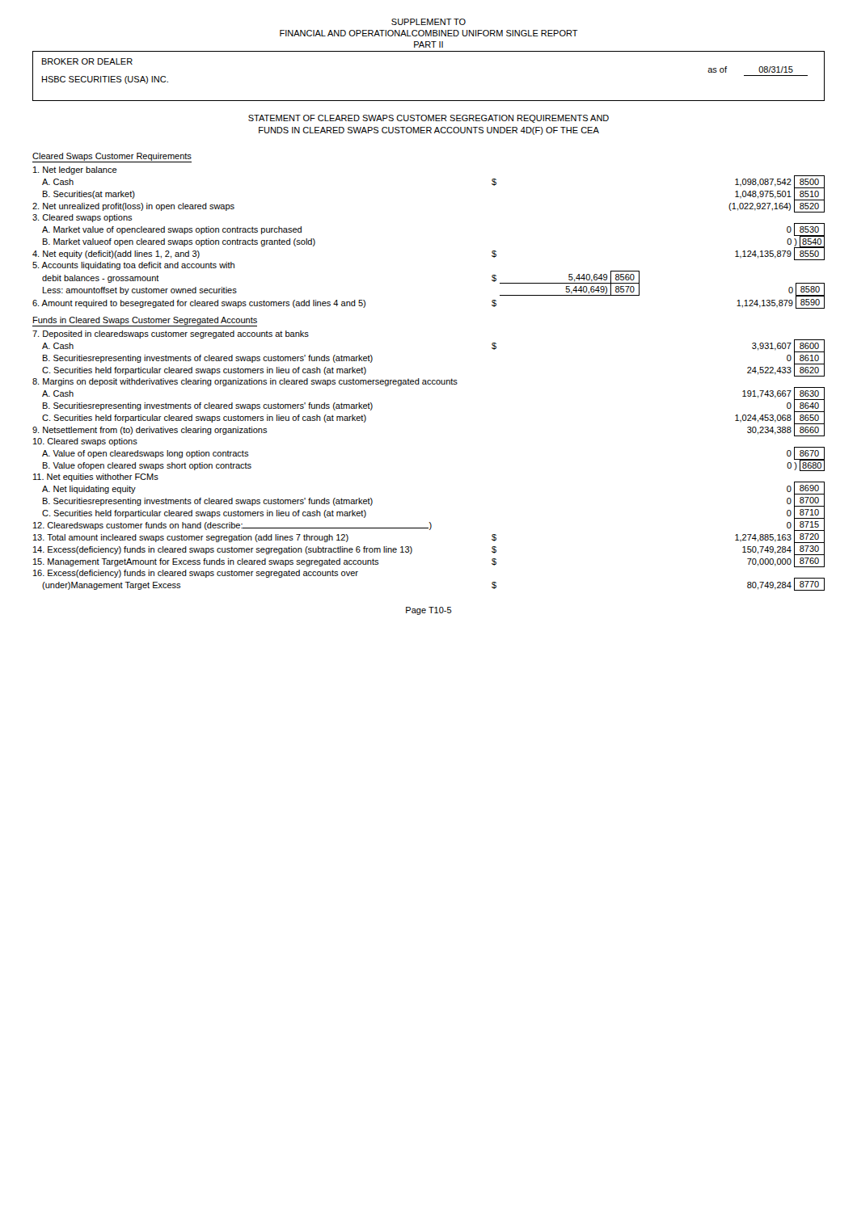SUPPLEMENT TO
FINANCIAL AND OPERATIONALCOMBINED UNIFORM SINGLE REPORT
PART II
BROKER OR DEALER
HSBC SECURITIES (USA) INC.
as of
08/31/15
STATEMENT OF CLEARED SWAPS CUSTOMER SEGREGATION REQUIREMENTS AND FUNDS IN CLEARED SWAPS CUSTOMER ACCOUNTS UNDER 4D(F) OF THE CEA
Cleared Swaps Customer Requirements
| 1. Net ledger balance | | | |
| A. Cash | $ | 1,098,087,542 | 8500 |
| B. Securities (at market) | | 1,048,975,501 | 8510 |
| 2. Net unrealized profit (loss) in open cleared swaps | | (1,022,927,164) | 8520 |
| 3. Cleared swaps options | | | |
| A. Market value of open cleared swaps option contracts purchased | | 0 | 8530 |
| B. Market value of open cleared swaps option contracts granted (sold) | | 0 | ) 8540 |
| 4. Net equity (deficit) (add lines 1, 2, and 3) | $ | 1,124,135,879 | 8550 |
| 5. Accounts liquidating to a deficit and accounts with | | | |
| debit balances - gross amount | $ | 5,440,649 | 8560 | | | | |
| Less: amount offset by customer owned securities | | 5,440,649) | 8570 | | | 0 | 8580 |
| 6. Amount required to be segregated for cleared swaps customers (add lines 4 and 5) | $ | 1,124,135,879 | 8590 |
Funds in Cleared Swaps Customer Segregated Accounts
| 7. Deposited in cleared swaps customer segregated accounts at banks | | | |
| A. Cash | $ | 3,931,607 | 8600 |
| B. Securities representing investments of cleared swaps customers' funds (at market) | | 0 | 8610 |
| C. Securities held for particular cleared swaps customers in lieu of cash (at market) | | 24,522,433 | 8620 |
| 8. Margins on deposit with derivatives clearing organizations in cleared swaps customer segregated accounts | | | |
| A. Cash | | 191,743,667 | 8630 |
| B. Securities representing investments of cleared swaps customers' funds (at market) | | 0 | 8640 |
| C. Securities held for particular cleared swaps customers in lieu of cash (at market) | | 1,024,453,068 | 8650 |
| 9. Net settlement from (to) derivatives clearing organizations | | 30,234,388 | 8660 |
| 10. Cleared swaps options | | | |
| A. Value of open cleared swaps long option contracts | | 0 | 8670 |
| B. Value of open cleared swaps short option contracts | | 0 | ) 8680 |
| 11. Net equities with other FCMs | | | |
| A. Net liquidating equity | | 0 | 8690 |
| B. Securities representing investments of cleared swaps customers' funds (at market) | | 0 | 8700 |
| C. Securities held for particular cleared swaps customers in lieu of cash (at market) | | 0 | 8710 |
| 12. Cleared swaps customer funds on hand (describe: ) | | 0 | 8715 |
| 13. Total amount in cleared swaps customer segregation (add lines 7 through 12) | $ | 1,274,885,163 | 8720 |
| 14. Excess (deficiency) funds in cleared swaps customer segregation (subtract line 6 from line 13) | $ | 150,749,284 | 8730 |
| 15. Management Target Amount for Excess funds in cleared swaps segregated accounts | $ | 70,000,000 | 8760 |
| 16. Excess (deficiency) funds in cleared swaps customer segregated accounts over | | | |
| (under) Management Target Excess | $ | 80,749,284 | 8770 |
Page T10-5